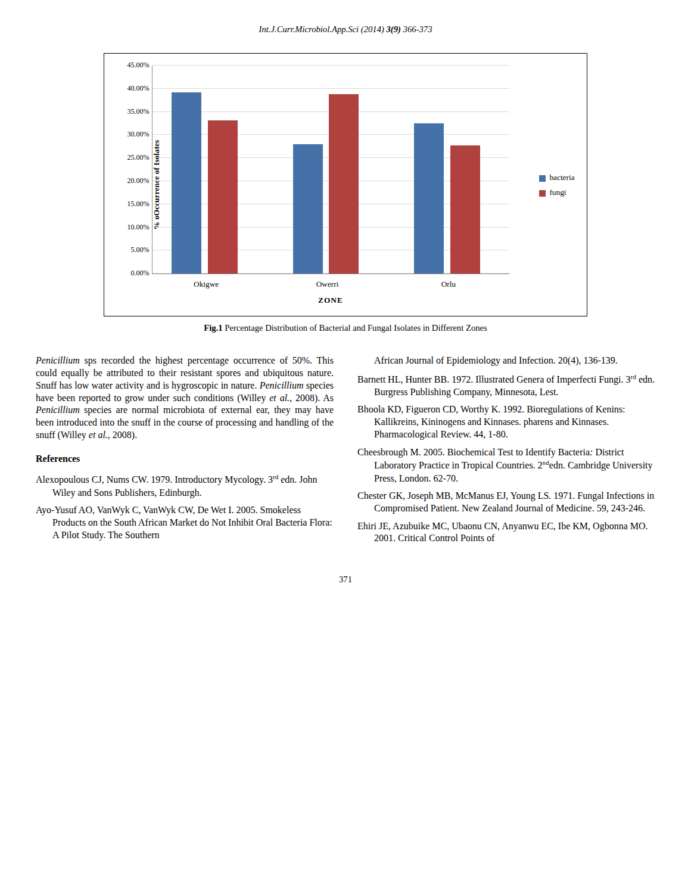Int.J.Curr.Microbiol.App.Sci (2014) 3(9) 366-373
% oOccurrence of Isolates
0.00%
5.00%
10.00%
15.00%
20.00%
25.00%
30.00%
35.00%
40.00%
45.00%
Okigwe
Owerri
Orlu
ZONE
bacteria
fungi
Fig.1 Percentage Distribution of Bacterial and Fungal Isolates in Different Zones
Penicillium sps recorded the highest percentage occurrence of 50%. This could equally be attributed to their resistant spores and ubiquitous nature. Snuff has low water activity and is hygroscopic in nature. Penicillium species have been reported to grow under such conditions (Willey et al., 2008). As Penicillium species are normal microbiota of external ear, they may have been introduced into the snuff in the course of processing and handling of the snuff (Willey et al., 2008).
References
Alexopoulous CJ, Nums CW. 1979. Introductory Mycology. 3rd edn. John Wiley and Sons Publishers, Edinburgh.
Ayo-Yusuf AO, VanWyk C, VanWyk CW, De Wet I. 2005. Smokeless Products on the South African Market do Not Inhibit Oral Bacteria Flora: A Pilot Study. The Southern
African Journal of Epidemiology and Infection. 20(4), 136-139.
Barnett HL, Hunter BB. 1972. Illustrated Genera of Imperfecti Fungi. 3rd edn. Burgress Publishing Company, Minnesota, Lest.
Bhoola KD, Figueron CD, Worthy K. 1992. Bioregulations of Kenins: Kallikreins, Kininogens and Kinnases. pharens and Kinnases. Pharmacological Review. 44, 1-80.
Cheesbrough M. 2005. Biochemical Test to Identify Bacteria: District Laboratory Practice in Tropical Countries. 2ndedn. Cambridge University Press, London. 62-70.
Chester GK, Joseph MB, McManus EJ, Young LS. 1971. Fungal Infections in Compromised Patient. New Zealand Journal of Medicine. 59, 243-246.
Ehiri JE, Azubuike MC, Ubaonu CN, Anyanwu EC, Ibe KM, Ogbonna MO. 2001. Critical Control Points of
371